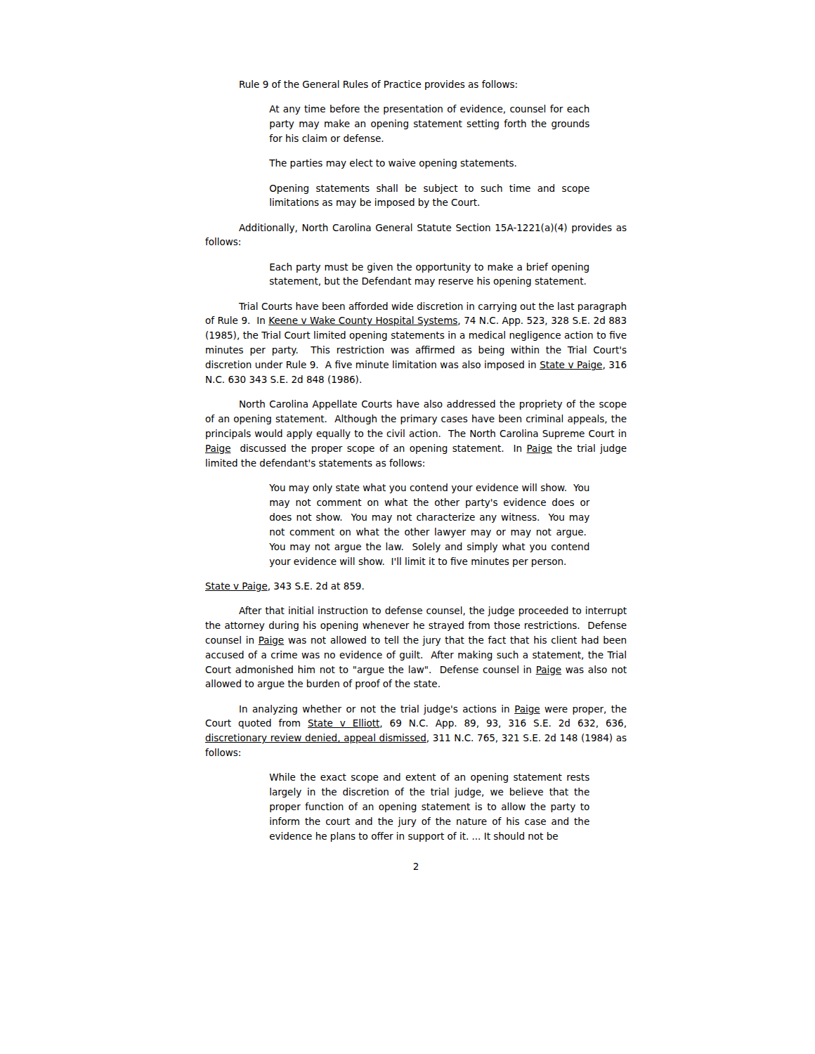Rule 9 of the General Rules of Practice provides as follows:
At any time before the presentation of evidence, counsel for each party may make an opening statement setting forth the grounds for his claim or defense.
The parties may elect to waive opening statements.
Opening statements shall be subject to such time and scope limitations as may be imposed by the Court.
Additionally, North Carolina General Statute Section 15A-1221(a)(4) provides as follows:
Each party must be given the opportunity to make a brief opening statement, but the Defendant may reserve his opening statement.
Trial Courts have been afforded wide discretion in carrying out the last paragraph of Rule 9. In Keene v Wake County Hospital Systems, 74 N.C. App. 523, 328 S.E. 2d 883 (1985), the Trial Court limited opening statements in a medical negligence action to five minutes per party. This restriction was affirmed as being within the Trial Court's discretion under Rule 9. A five minute limitation was also imposed in State v Paige, 316 N.C. 630 343 S.E. 2d 848 (1986).
North Carolina Appellate Courts have also addressed the propriety of the scope of an opening statement. Although the primary cases have been criminal appeals, the principals would apply equally to the civil action. The North Carolina Supreme Court in Paige discussed the proper scope of an opening statement. In Paige the trial judge limited the defendant's statements as follows:
You may only state what you contend your evidence will show. You may not comment on what the other party's evidence does or does not show. You may not characterize any witness. You may not comment on what the other lawyer may or may not argue. You may not argue the law. Solely and simply what you contend your evidence will show. I'll limit it to five minutes per person.
State v Paige, 343 S.E. 2d at 859.
After that initial instruction to defense counsel, the judge proceeded to interrupt the attorney during his opening whenever he strayed from those restrictions. Defense counsel in Paige was not allowed to tell the jury that the fact that his client had been accused of a crime was no evidence of guilt. After making such a statement, the Trial Court admonished him not to "argue the law". Defense counsel in Paige was also not allowed to argue the burden of proof of the state.
In analyzing whether or not the trial judge's actions in Paige were proper, the Court quoted from State v Elliott, 69 N.C. App. 89, 93, 316 S.E. 2d 632, 636, discretionary review denied, appeal dismissed, 311 N.C. 765, 321 S.E. 2d 148 (1984) as follows:
While the exact scope and extent of an opening statement rests largely in the discretion of the trial judge, we believe that the proper function of an opening statement is to allow the party to inform the court and the jury of the nature of his case and the evidence he plans to offer in support of it. ... It should not be
2